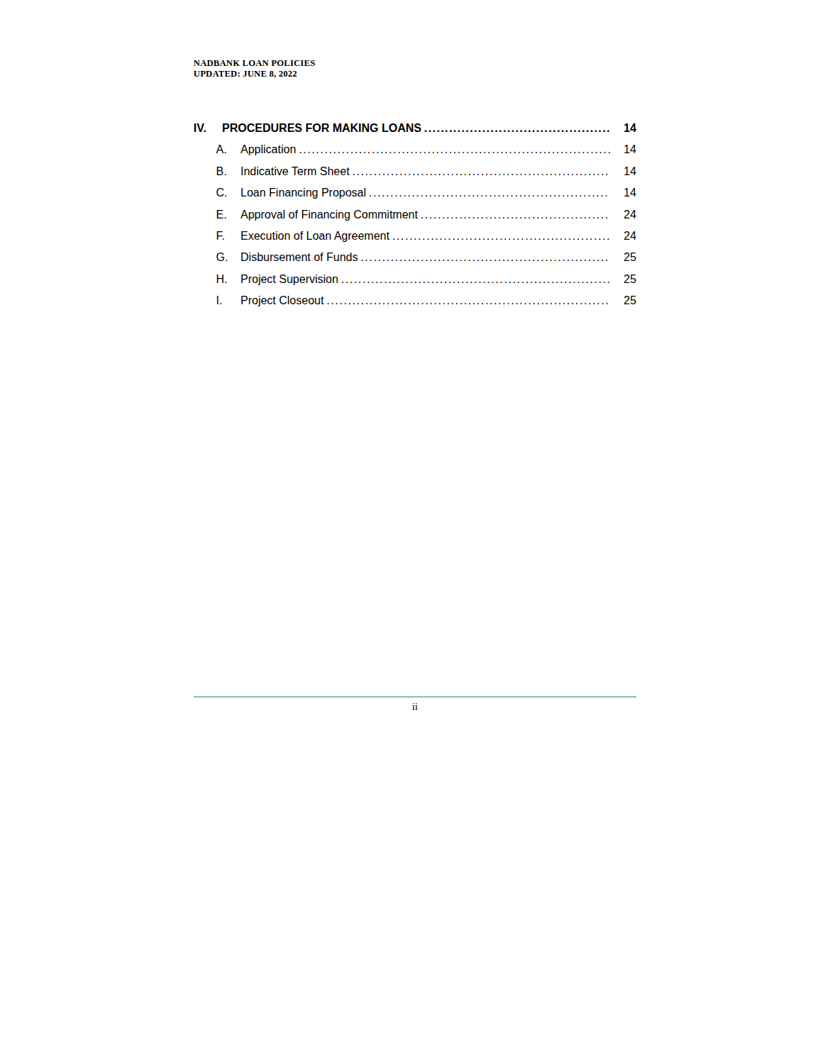NADBANK LOAN POLICIES UPDATED: JUNE 8, 2022
IV. PROCEDURES FOR MAKING LOANS .................................................................................. 14
A. Application ....................................................................................................................... 14
B. Indicative Term Sheet ....................................................................................................... 14
C. Loan Financing Proposal .................................................................................................... 14
E. Approval of Financing Commitment ................................................................................. 24
F. Execution of Loan Agreement .......................................................................................... 24
G. Disbursement of Funds ..................................................................................................... 25
H. Project Supervision .......................................................................................................... 25
I. Project Closeout .............................................................................................................. 25
ii